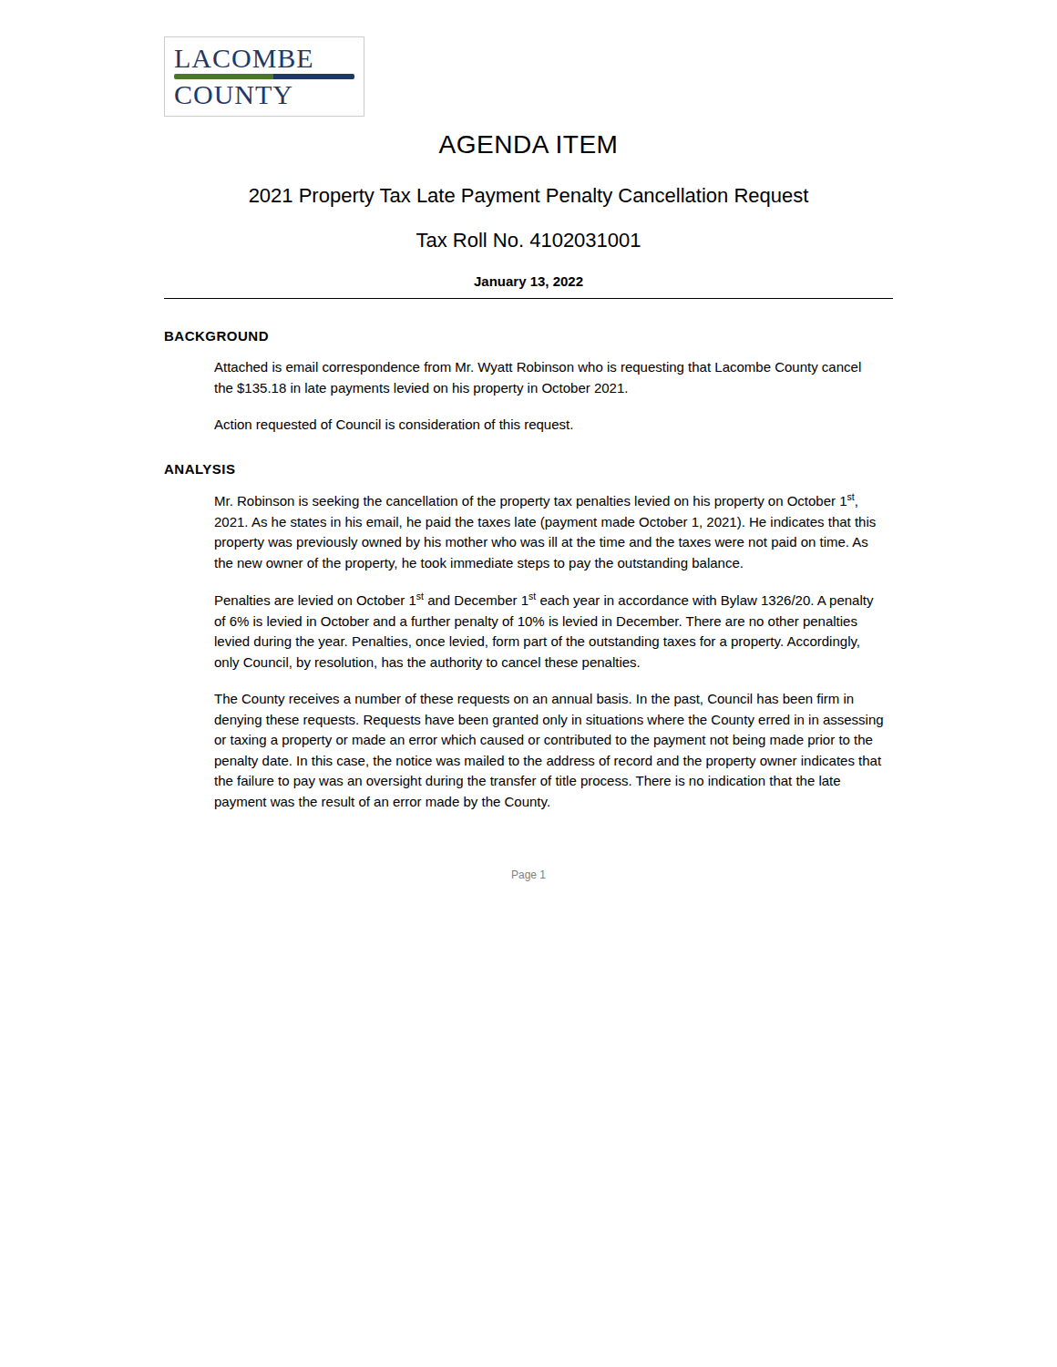LACOMBE
COUNTY
AGENDA ITEM
2021 Property Tax Late Payment Penalty Cancellation Request
Tax Roll No. 4102031001
January 13, 2022
BACKGROUND
Attached is email correspondence from Mr. Wyatt Robinson who is requesting that Lacombe County cancel the $135.18 in late payments levied on his property in October 2021.
Action requested of Council is consideration of this request.
ANALYSIS
Mr. Robinson is seeking the cancellation of the property tax penalties levied on his property on October 1st, 2021. As he states in his email, he paid the taxes late (payment made October 1, 2021). He indicates that this property was previously owned by his mother who was ill at the time and the taxes were not paid on time. As the new owner of the property, he took immediate steps to pay the outstanding balance.
Penalties are levied on October 1st and December 1st each year in accordance with Bylaw 1326/20. A penalty of 6% is levied in October and a further penalty of 10% is levied in December. There are no other penalties levied during the year. Penalties, once levied, form part of the outstanding taxes for a property. Accordingly, only Council, by resolution, has the authority to cancel these penalties.
The County receives a number of these requests on an annual basis. In the past, Council has been firm in denying these requests. Requests have been granted only in situations where the County erred in in assessing or taxing a property or made an error which caused or contributed to the payment not being made prior to the penalty date. In this case, the notice was mailed to the address of record and the property owner indicates that the failure to pay was an oversight during the transfer of title process. There is no indication that the late payment was the result of an error made by the County.
Page 1